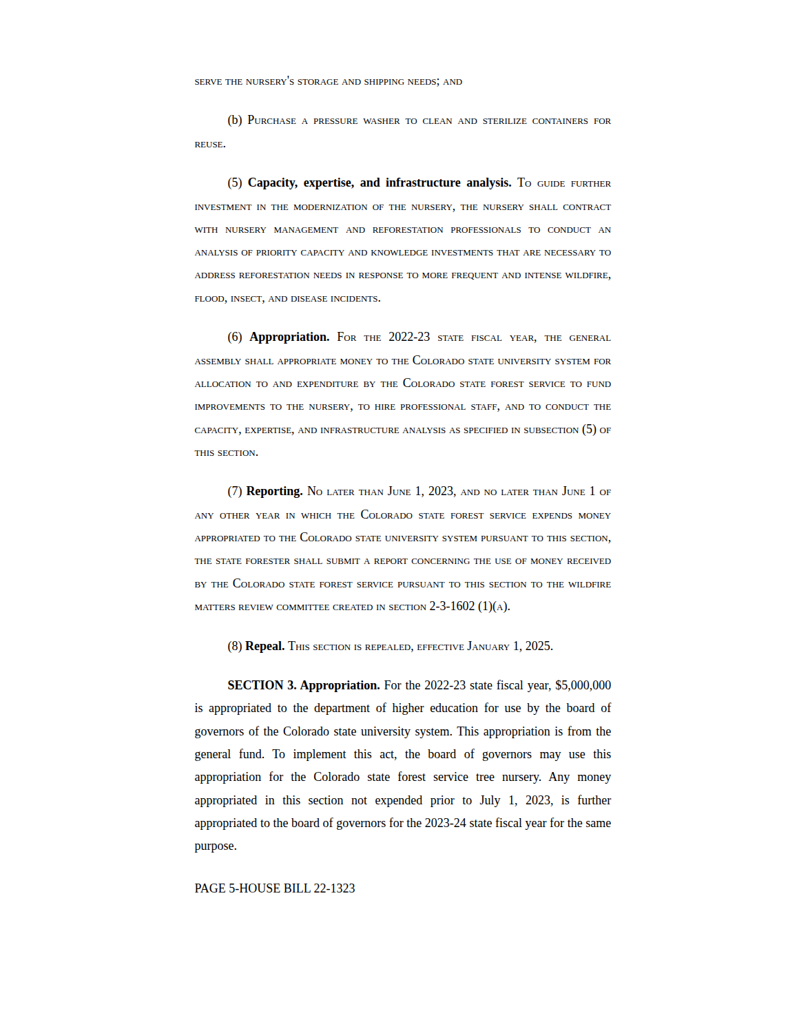serve the nursery's storage and shipping needs; and
(b) Purchase a pressure washer to clean and sterilize containers for reuse.
(5) Capacity, expertise, and infrastructure analysis. To guide further investment in the modernization of the nursery, the nursery shall contract with nursery management and reforestation professionals to conduct an analysis of priority capacity and knowledge investments that are necessary to address reforestation needs in response to more frequent and intense wildfire, flood, insect, and disease incidents.
(6) Appropriation. For the 2022-23 state fiscal year, the general assembly shall appropriate money to the Colorado state university system for allocation to and expenditure by the Colorado state forest service to fund improvements to the nursery, to hire professional staff, and to conduct the capacity, expertise, and infrastructure analysis as specified in subsection (5) of this section.
(7) Reporting. No later than June 1, 2023, and no later than June 1 of any other year in which the Colorado state forest service expends money appropriated to the Colorado state university system pursuant to this section, the state forester shall submit a report concerning the use of money received by the Colorado state forest service pursuant to this section to the wildfire matters review committee created in section 2-3-1602 (1)(a).
(8) Repeal. This section is repealed, effective January 1, 2025.
SECTION 3. Appropriation. For the 2022-23 state fiscal year, $5,000,000 is appropriated to the department of higher education for use by the board of governors of the Colorado state university system. This appropriation is from the general fund. To implement this act, the board of governors may use this appropriation for the Colorado state forest service tree nursery. Any money appropriated in this section not expended prior to July 1, 2023, is further appropriated to the board of governors for the 2023-24 state fiscal year for the same purpose.
PAGE 5-HOUSE BILL 22-1323